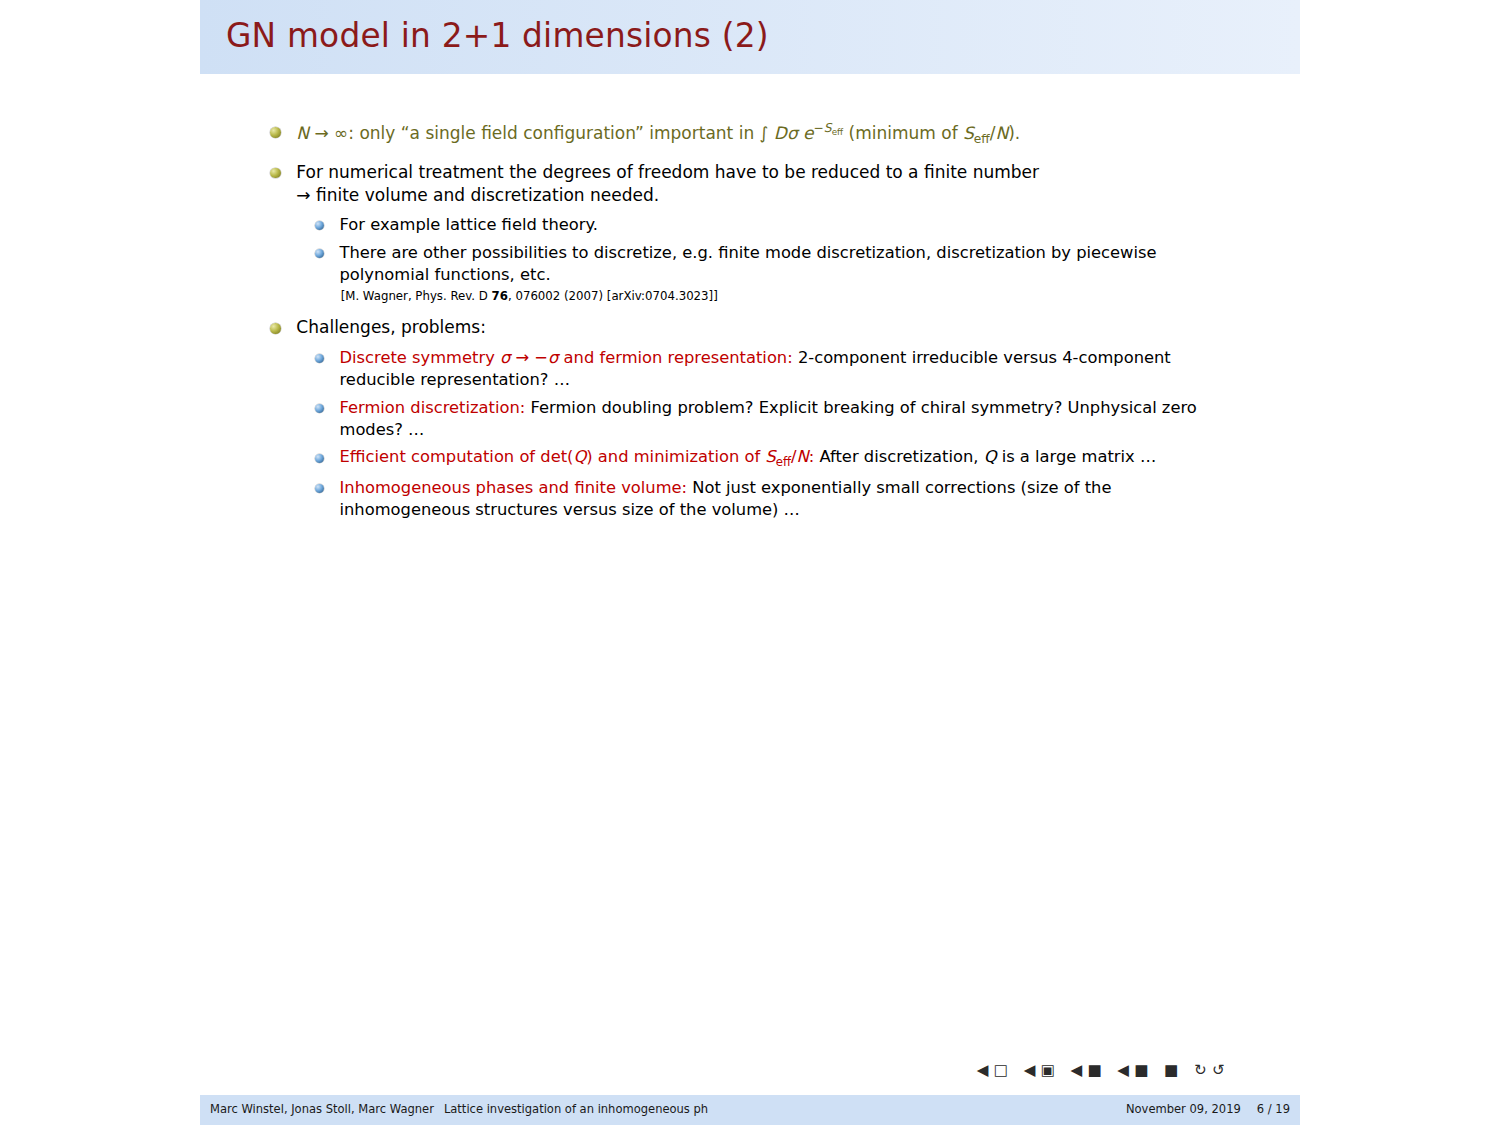GN model in 2+1 dimensions (2)
N → ∞: only “a single field configuration” important in ∫ Dσ e−Seff (minimum of Seff/N).
For numerical treatment the degrees of freedom have to be reduced to a finite number
→ finite volume and discretization needed.
For example lattice field theory.
There are other possibilities to discretize, e.g. finite mode discretization, discretization by piecewise polynomial functions, etc.
[M. Wagner, Phys. Rev. D 76, 076002 (2007) [arXiv:0704.3023]]
Challenges, problems:
Discrete symmetry σ → −σ and fermion representation: 2-component irreducible versus 4-component reducible representation? …
Fermion discretization: Fermion doubling problem? Explicit breaking of chiral symmetry? Unphysical zero modes? …
Efficient computation of det(Q) and minimization of Seff/N: After discretization, Q is a large matrix …
Inhomogeneous phases and finite volume: Not just exponentially small corrections (size of the inhomogeneous structures versus size of the volume) …
◀□ ◀▣ ◀■ ◀■ ■ ↻↺
Marc Winstel, Jonas Stoll, Marc Wagner Lattice investigation of an inhomogeneous ph November 09, 2019 6 / 19